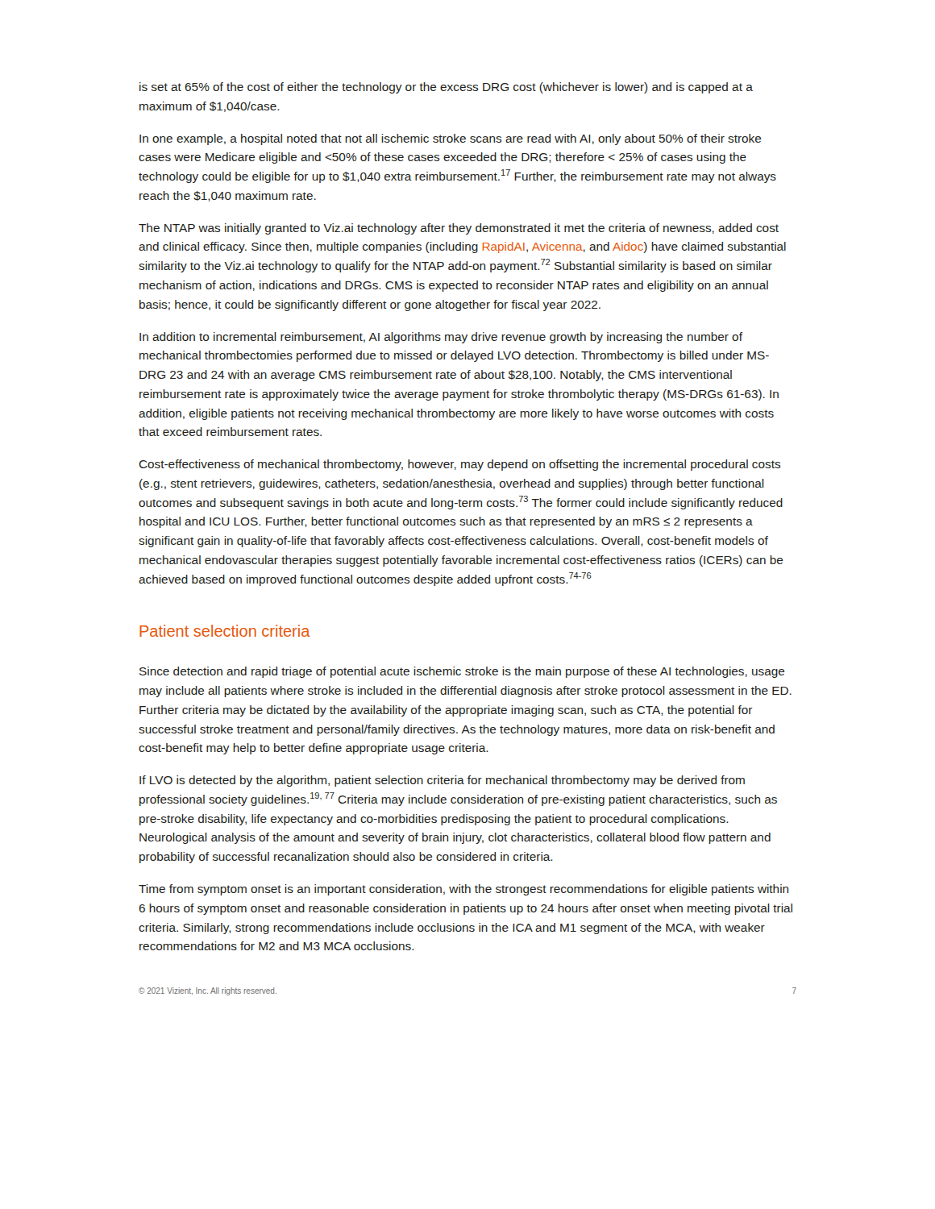is set at 65% of the cost of either the technology or the excess DRG cost (whichever is lower) and is capped at a maximum of $1,040/case.
In one example, a hospital noted that not all ischemic stroke scans are read with AI, only about 50% of their stroke cases were Medicare eligible and <50% of these cases exceeded the DRG; therefore < 25% of cases using the technology could be eligible for up to $1,040 extra reimbursement.17 Further, the reimbursement rate may not always reach the $1,040 maximum rate.
The NTAP was initially granted to Viz.ai technology after they demonstrated it met the criteria of newness, added cost and clinical efficacy. Since then, multiple companies (including RapidAI, Avicenna, and Aidoc) have claimed substantial similarity to the Viz.ai technology to qualify for the NTAP add-on payment.72 Substantial similarity is based on similar mechanism of action, indications and DRGs. CMS is expected to reconsider NTAP rates and eligibility on an annual basis; hence, it could be significantly different or gone altogether for fiscal year 2022.
In addition to incremental reimbursement, AI algorithms may drive revenue growth by increasing the number of mechanical thrombectomies performed due to missed or delayed LVO detection. Thrombectomy is billed under MS-DRG 23 and 24 with an average CMS reimbursement rate of about $28,100. Notably, the CMS interventional reimbursement rate is approximately twice the average payment for stroke thrombolytic therapy (MS-DRGs 61-63). In addition, eligible patients not receiving mechanical thrombectomy are more likely to have worse outcomes with costs that exceed reimbursement rates.
Cost-effectiveness of mechanical thrombectomy, however, may depend on offsetting the incremental procedural costs (e.g., stent retrievers, guidewires, catheters, sedation/anesthesia, overhead and supplies) through better functional outcomes and subsequent savings in both acute and long-term costs.73 The former could include significantly reduced hospital and ICU LOS. Further, better functional outcomes such as that represented by an mRS ≤ 2 represents a significant gain in quality-of-life that favorably affects cost-effectiveness calculations. Overall, cost-benefit models of mechanical endovascular therapies suggest potentially favorable incremental cost-effectiveness ratios (ICERs) can be achieved based on improved functional outcomes despite added upfront costs.74-76
Patient selection criteria
Since detection and rapid triage of potential acute ischemic stroke is the main purpose of these AI technologies, usage may include all patients where stroke is included in the differential diagnosis after stroke protocol assessment in the ED. Further criteria may be dictated by the availability of the appropriate imaging scan, such as CTA, the potential for successful stroke treatment and personal/family directives. As the technology matures, more data on risk-benefit and cost-benefit may help to better define appropriate usage criteria.
If LVO is detected by the algorithm, patient selection criteria for mechanical thrombectomy may be derived from professional society guidelines.19, 77 Criteria may include consideration of pre-existing patient characteristics, such as pre-stroke disability, life expectancy and co-morbidities predisposing the patient to procedural complications. Neurological analysis of the amount and severity of brain injury, clot characteristics, collateral blood flow pattern and probability of successful recanalization should also be considered in criteria.
Time from symptom onset is an important consideration, with the strongest recommendations for eligible patients within 6 hours of symptom onset and reasonable consideration in patients up to 24 hours after onset when meeting pivotal trial criteria. Similarly, strong recommendations include occlusions in the ICA and M1 segment of the MCA, with weaker recommendations for M2 and M3 MCA occlusions.
© 2021 Vizient, Inc. All rights reserved. 7